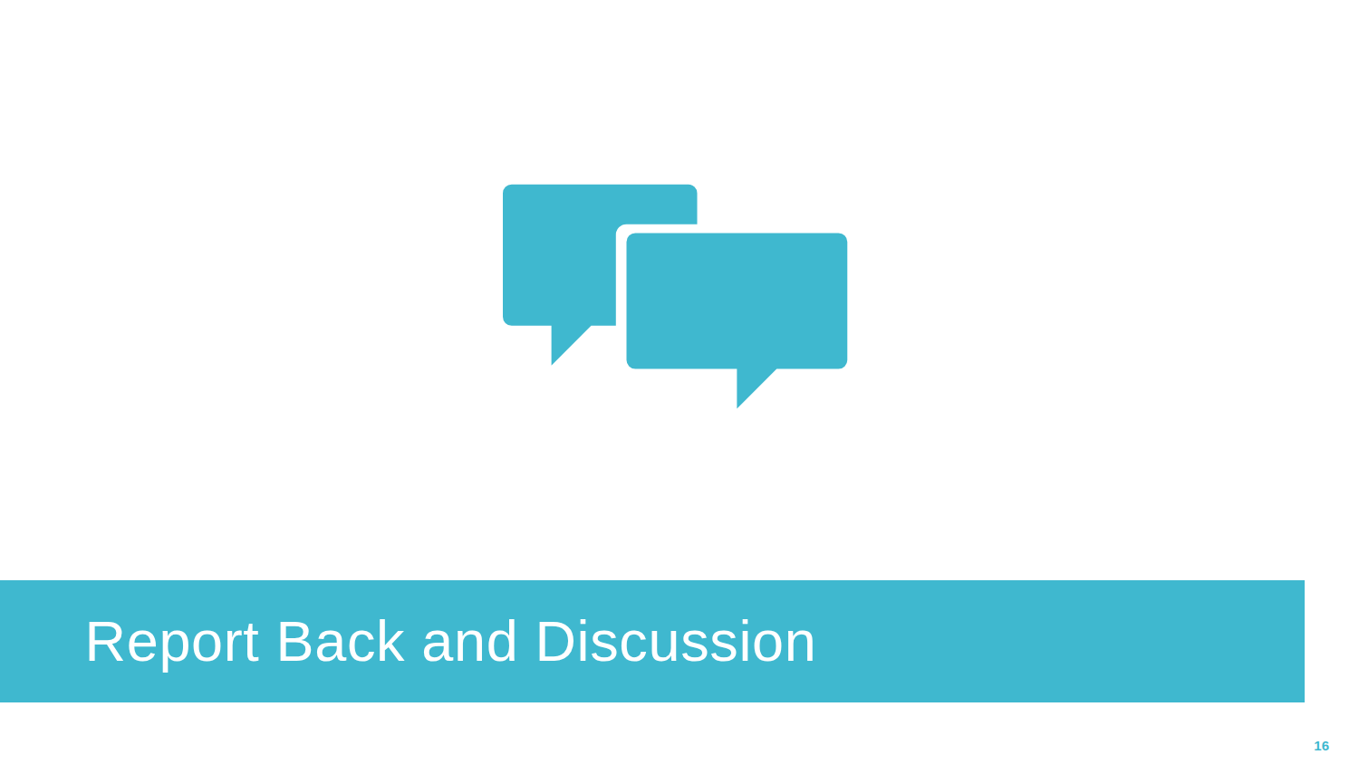Report Back and Discussion
16